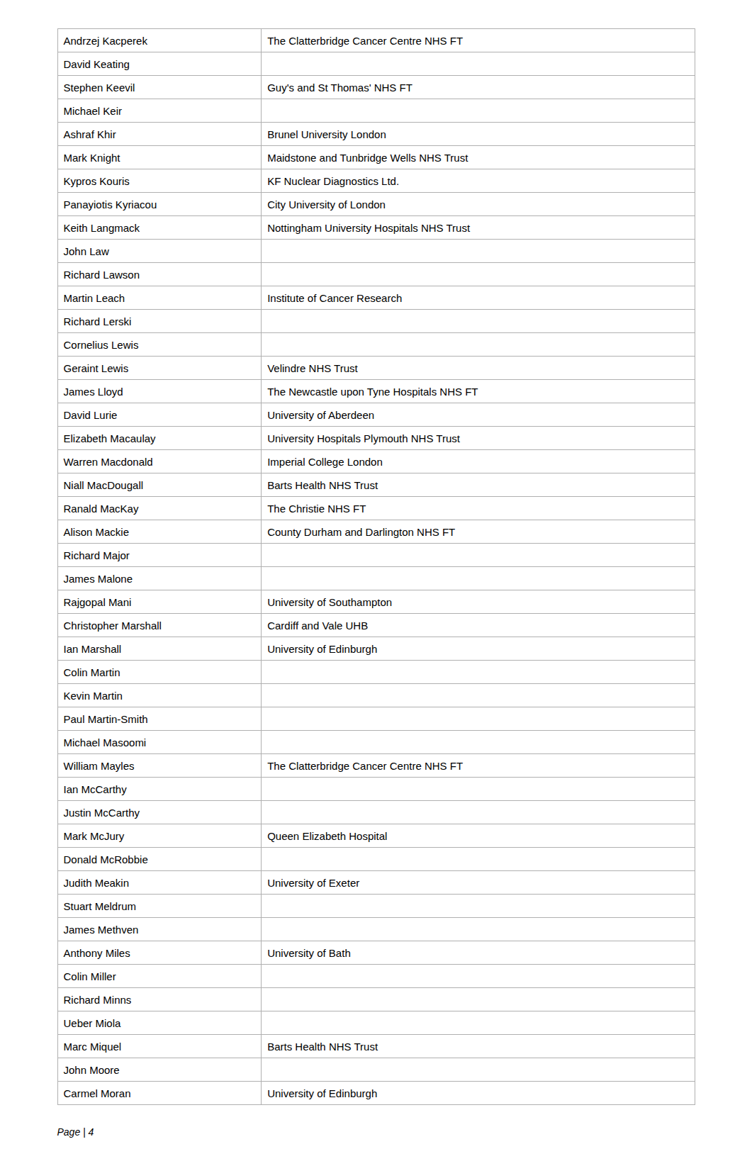| Andrzej Kacperek | The Clatterbridge Cancer Centre NHS FT |
| David Keating | |
| Stephen Keevil | Guy's and St Thomas' NHS FT |
| Michael Keir | |
| Ashraf Khir | Brunel University London |
| Mark Knight | Maidstone and Tunbridge Wells NHS Trust |
| Kypros Kouris | KF Nuclear Diagnostics Ltd. |
| Panayiotis Kyriacou | City University of London |
| Keith Langmack | Nottingham University Hospitals NHS Trust |
| John Law | |
| Richard Lawson | |
| Martin Leach | Institute of Cancer Research |
| Richard Lerski | |
| Cornelius Lewis | |
| Geraint Lewis | Velindre NHS Trust |
| James Lloyd | The Newcastle upon Tyne Hospitals NHS FT |
| David Lurie | University of Aberdeen |
| Elizabeth Macaulay | University Hospitals Plymouth NHS Trust |
| Warren Macdonald | Imperial College London |
| Niall MacDougall | Barts Health NHS Trust |
| Ranald MacKay | The Christie NHS FT |
| Alison Mackie | County Durham and Darlington NHS FT |
| Richard Major | |
| James Malone | |
| Rajgopal Mani | University of Southampton |
| Christopher Marshall | Cardiff and Vale UHB |
| Ian Marshall | University of Edinburgh |
| Colin Martin | |
| Kevin Martin | |
| Paul Martin-Smith | |
| Michael Masoomi | |
| William Mayles | The Clatterbridge Cancer Centre NHS FT |
| Ian McCarthy | |
| Justin McCarthy | |
| Mark McJury | Queen Elizabeth Hospital |
| Donald McRobbie | |
| Judith Meakin | University of Exeter |
| Stuart Meldrum | |
| James Methven | |
| Anthony Miles | University of Bath |
| Colin Miller | |
| Richard Minns | |
| Ueber Miola | |
| Marc Miquel | Barts Health NHS Trust |
| John Moore | |
| Carmel Moran | University of Edinburgh |
Page | 4